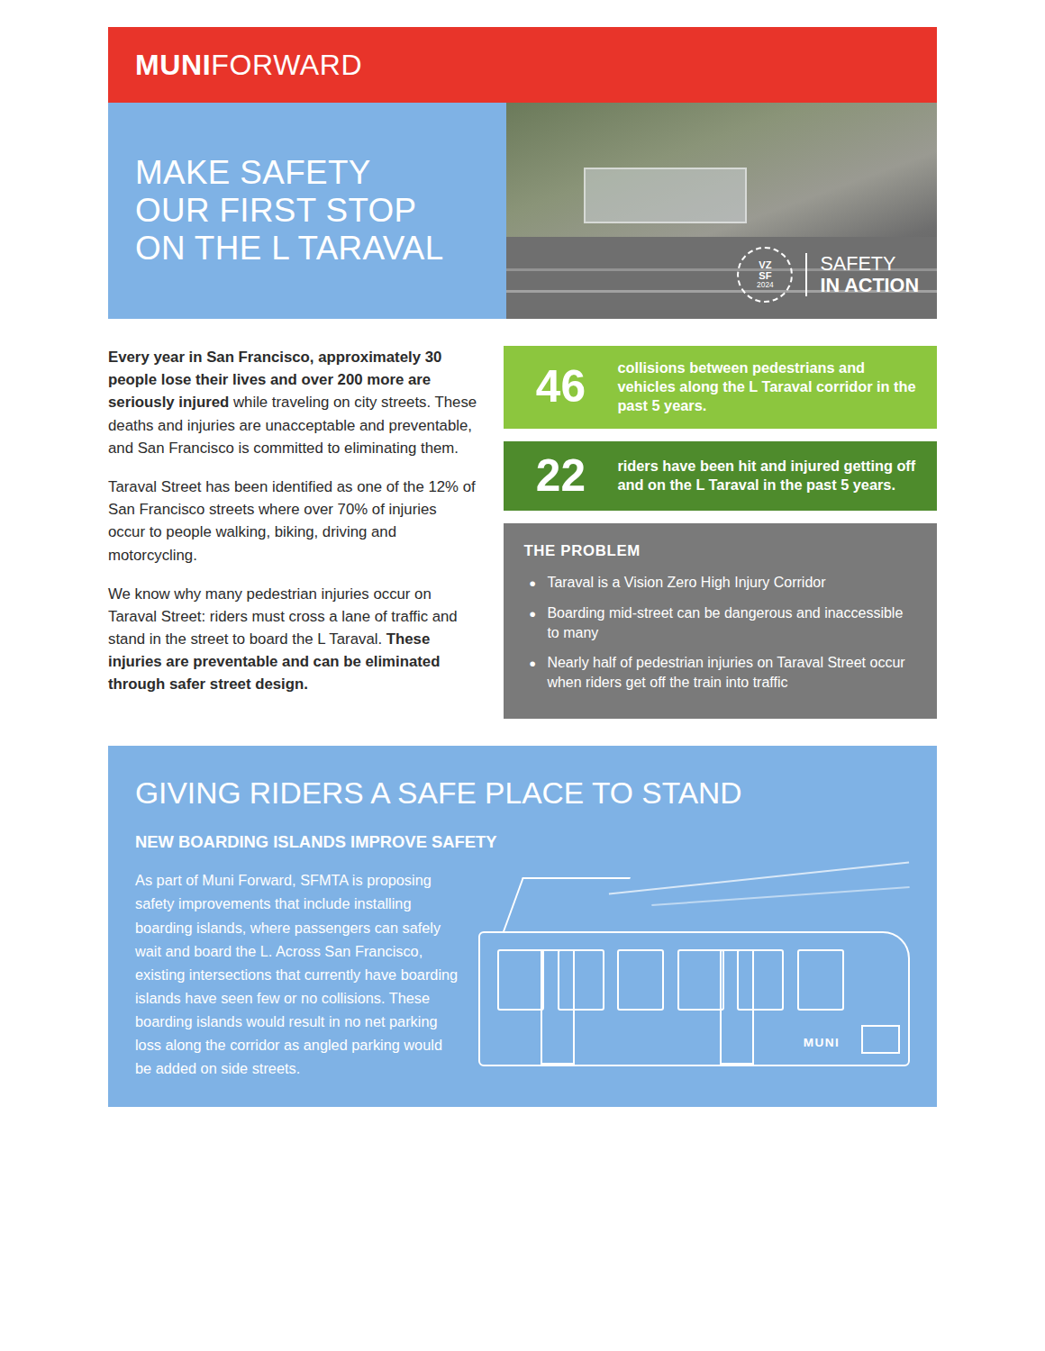MUNI FORWARD
Make Safety Our First Stop on the L Taraval
VZ SF 2024
SAFETY
IN ACTION
Every year in San Francisco, approximately 30 people lose their lives and over 200 more are seriously injured while traveling on city streets. These deaths and injuries are unacceptable and preventable, and San Francisco is committed to eliminating them.
Taraval Street has been identified as one of the 12% of San Francisco streets where over 70% of injuries occur to people walking, biking, driving and motorcycling.
We know why many pedestrian injuries occur on Taraval Street: riders must cross a lane of traffic and stand in the street to board the L Taraval. These injuries are preventable and can be eliminated through safer street design.
46
collisions between pedestrians and vehicles along the L Taraval corridor in the past 5 years.
22
riders have been hit and injured getting off and on the L Taraval in the past 5 years.
The Problem
Taraval is a Vision Zero High Injury Corridor
Boarding mid-street can be dangerous and inaccessible to many
Nearly half of pedestrian injuries on Taraval Street occur when riders get off the train into traffic
Giving Riders a Safe Place to Stand
New Boarding Islands Improve Safety
As part of Muni Forward, SFMTA is proposing safety improvements that include installing boarding islands, where passengers can safely wait and board the L. Across San Francisco, existing intersections that currently have boarding islands have seen few or no collisions. These boarding islands would result in no net parking loss along the corridor as angled parking would be added on side streets.
MUNI